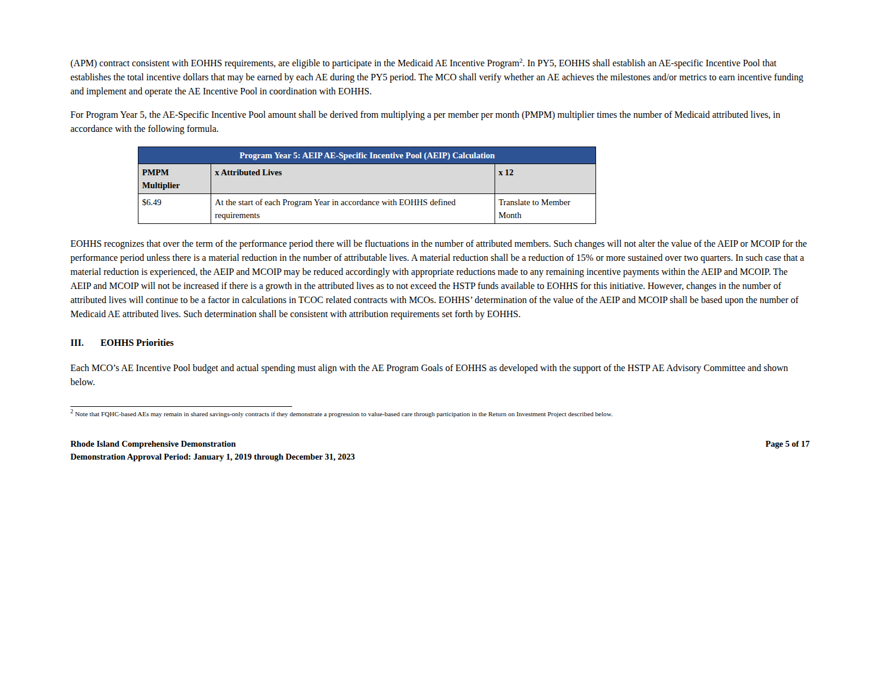(APM) contract consistent with EOHHS requirements, are eligible to participate in the Medicaid AE Incentive Program2. In PY5, EOHHS shall establish an AE-specific Incentive Pool that establishes the total incentive dollars that may be earned by each AE during the PY5 period. The MCO shall verify whether an AE achieves the milestones and/or metrics to earn incentive funding and implement and operate the AE Incentive Pool in coordination with EOHHS.
For Program Year 5, the AE-Specific Incentive Pool amount shall be derived from multiplying a per member per month (PMPM) multiplier times the number of Medicaid attributed lives, in accordance with the following formula.
| Program Year 5: AEIP AE-Specific Incentive Pool (AEIP) Calculation |
| --- |
| PMPM Multiplier | x Attributed Lives | x 12 |
| $6.49 | At the start of each Program Year in accordance with EOHHS defined requirements | Translate to Member Month |
EOHHS recognizes that over the term of the performance period there will be fluctuations in the number of attributed members. Such changes will not alter the value of the AEIP or MCOIP for the performance period unless there is a material reduction in the number of attributable lives. A material reduction shall be a reduction of 15% or more sustained over two quarters. In such case that a material reduction is experienced, the AEIP and MCOIP may be reduced accordingly with appropriate reductions made to any remaining incentive payments within the AEIP and MCOIP. The AEIP and MCOIP will not be increased if there is a growth in the attributed lives as to not exceed the HSTP funds available to EOHHS for this initiative. However, changes in the number of attributed lives will continue to be a factor in calculations in TCOC related contracts with MCOs. EOHHS’ determination of the value of the AEIP and MCOIP shall be based upon the number of Medicaid AE attributed lives. Such determination shall be consistent with attribution requirements set forth by EOHHS.
III. EOHHS Priorities
Each MCO’s AE Incentive Pool budget and actual spending must align with the AE Program Goals of EOHHS as developed with the support of the HSTP AE Advisory Committee and shown below.
2 Note that FQHC-based AEs may remain in shared savings-only contracts if they demonstrate a progression to value-based care through participation in the Return on Investment Project described below.
Rhode Island Comprehensive Demonstration
Demonstration Approval Period: January 1, 2019 through December 31, 2023
Page 5 of 17